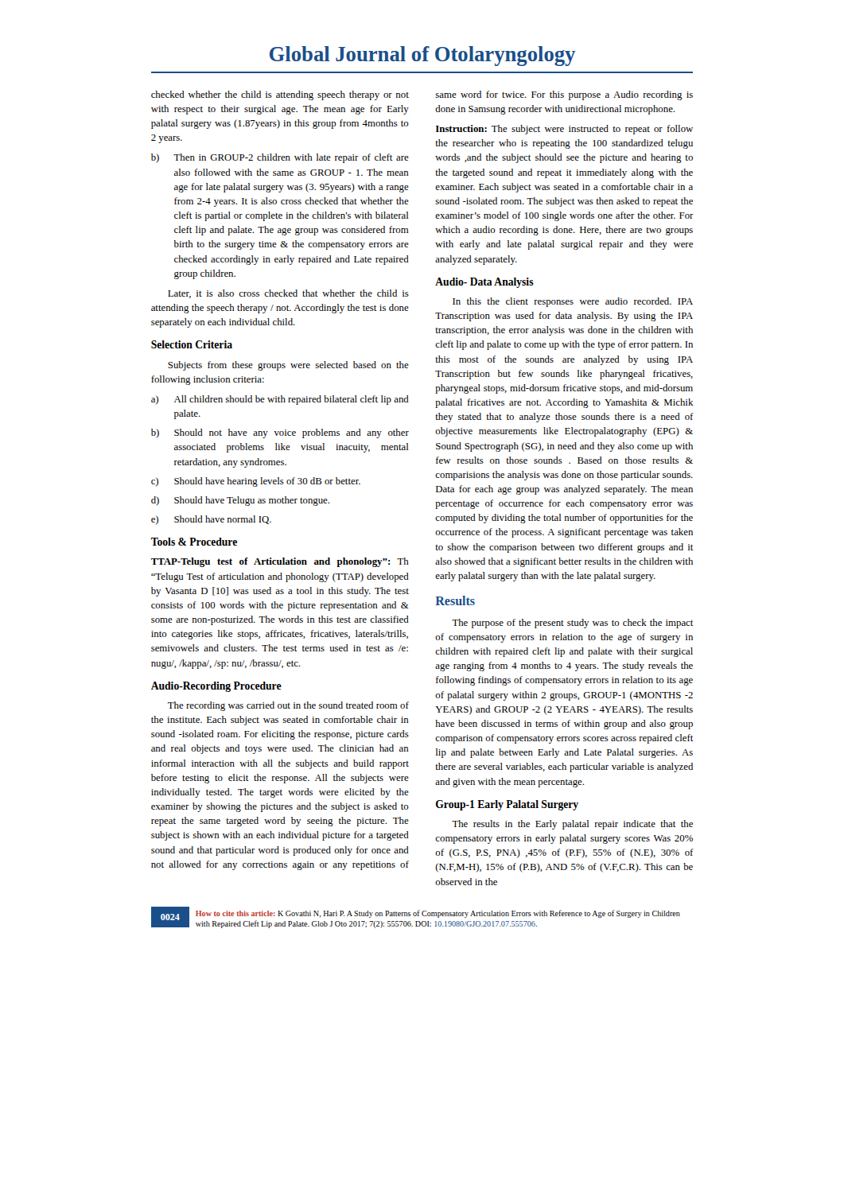Global Journal of Otolaryngology
checked whether the child is attending speech therapy or not with respect to their surgical age. The mean age for Early palatal surgery was (1.87years) in this group from 4months to 2 years.
b) Then in GROUP-2 children with late repair of cleft are also followed with the same as GROUP - 1. The mean age for late palatal surgery was (3. 95years) with a range from 2-4 years. It is also cross checked that whether the cleft is partial or complete in the children's with bilateral cleft lip and palate. The age group was considered from birth to the surgery time & the compensatory errors are checked accordingly in early repaired and Late repaired group children.
Later, it is also cross checked that whether the child is attending the speech therapy / not. Accordingly the test is done separately on each individual child.
Selection Criteria
Subjects from these groups were selected based on the following inclusion criteria:
a) All children should be with repaired bilateral cleft lip and palate.
b) Should not have any voice problems and any other associated problems like visual inacuity, mental retardation, any syndromes.
c) Should have hearing levels of 30 dB or better.
d) Should have Telugu as mother tongue.
e) Should have normal IQ.
Tools & Procedure
TTAP-Telugu test of Articulation and phonology”: Th “Telugu Test of articulation and phonology (TTAP) developed by Vasanta D [10] was used as a tool in this study. The test consists of 100 words with the picture representation and & some are non-posturized. The words in this test are classified into categories like stops, affricates, fricatives, laterals/trills, semivowels and clusters. The test terms used in test as /e: nugu/, /kappa/, /sp: nu/, /brassu/, etc.
Audio-Recording Procedure
The recording was carried out in the sound treated room of the institute. Each subject was seated in comfortable chair in sound -isolated roam. For eliciting the response, picture cards and real objects and toys were used. The clinician had an informal interaction with all the subjects and build rapport before testing to elicit the response. All the subjects were individually tested. The target words were elicited by the examiner by showing the pictures and the subject is asked to repeat the same targeted word by seeing the picture. The subject is shown with an each individual picture for a targeted sound and that particular word is produced only for once and not allowed for any corrections again or any repetitions of same word for twice. For this purpose a Audio recording is done in Samsung recorder with unidirectional microphone.
Instruction: The subject were instructed to repeat or follow the researcher who is repeating the 100 standardized telugu words ,and the subject should see the picture and hearing to the targeted sound and repeat it immediately along with the examiner. Each subject was seated in a comfortable chair in a sound -isolated room. The subject was then asked to repeat the examiner’s model of 100 single words one after the other. For which a audio recording is done. Here, there are two groups with early and late palatal surgical repair and they were analyzed separately.
Audio- Data Analysis
In this the client responses were audio recorded. IPA Transcription was used for data analysis. By using the IPA transcription, the error analysis was done in the children with cleft lip and palate to come up with the type of error pattern. In this most of the sounds are analyzed by using IPA Transcription but few sounds like pharyngeal fricatives, pharyngeal stops, mid-dorsum fricative stops, and mid-dorsum palatal fricatives are not. According to Yamashita & Michik they stated that to analyze those sounds there is a need of objective measurements like Electropalatography (EPG) & Sound Spectrograph (SG), in need and they also come up with few results on those sounds . Based on those results & comparisions the analysis was done on those particular sounds. Data for each age group was analyzed separately. The mean percentage of occurrence for each compensatory error was computed by dividing the total number of opportunities for the occurrence of the process. A significant percentage was taken to show the comparison between two different groups and it also showed that a significant better results in the children with early palatal surgery than with the late palatal surgery.
Results
The purpose of the present study was to check the impact of compensatory errors in relation to the age of surgery in children with repaired cleft lip and palate with their surgical age ranging from 4 months to 4 years. The study reveals the following findings of compensatory errors in relation to its age of palatal surgery within 2 groups, GROUP-1 (4MONTHS -2 YEARS) and GROUP -2 (2 YEARS - 4YEARS). The results have been discussed in terms of within group and also group comparison of compensatory errors scores across repaired cleft lip and palate between Early and Late Palatal surgeries. As there are several variables, each particular variable is analyzed and given with the mean percentage.
Group-1 Early Palatal Surgery
The results in the Early palatal repair indicate that the compensatory errors in early palatal surgery scores Was 20% of (G.S, P.S, PNA) ,45% of (P.F), 55% of (N.E), 30% of (N.F,M-H), 15% of (P.B), AND 5% of (V.F,C.R). This can be observed in the
0024
How to cite this article: K Govathi N, Hari P. A Study on Patterns of Compensatory Articulation Errors with Reference to Age of Surgery in Children with Repaired Cleft Lip and Palate. Glob J Oto 2017; 7(2): 555706. DOI: 10.19080/GJO.2017.07.555706.